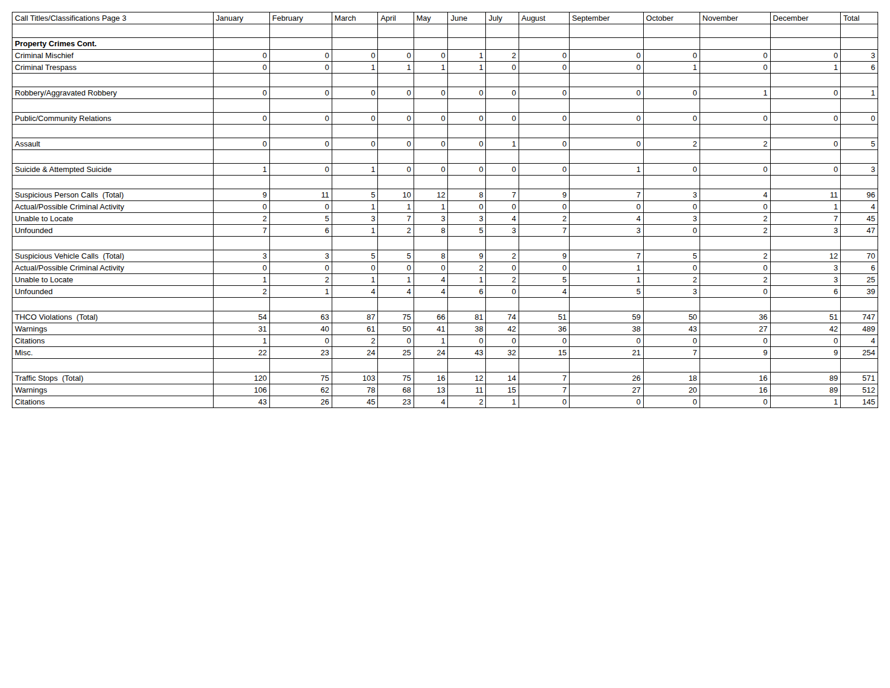| Call Titles/Classifications Page 3 | January | February | March | April | May | June | July | August | September | October | November | December | Total |
| --- | --- | --- | --- | --- | --- | --- | --- | --- | --- | --- | --- | --- | --- |
| Property Crimes Cont. | | | | | | | | | | | | | |
| Criminal Mischief | 0 | 0 | 0 | 0 | 0 | 1 | 2 | 0 | 0 | 0 | 0 | 0 | 3 |
| Criminal Trespass | 0 | 0 | 1 | 1 | 1 | 1 | 0 | 0 | 0 | 1 | 0 | 1 | 6 |
| Robbery/Aggravated Robbery | 0 | 0 | 0 | 0 | 0 | 0 | 0 | 0 | 0 | 0 | 1 | 0 | 1 |
| Public/Community Relations | 0 | 0 | 0 | 0 | 0 | 0 | 0 | 0 | 0 | 0 | 0 | 0 | 0 |
| Assault | 0 | 0 | 0 | 0 | 0 | 0 | 1 | 0 | 0 | 2 | 2 | 0 | 5 |
| Suicide & Attempted Suicide | 1 | 0 | 1 | 0 | 0 | 0 | 0 | 0 | 1 | 0 | 0 | 0 | 3 |
| Suspicious Person Calls (Total) | 9 | 11 | 5 | 10 | 12 | 8 | 7 | 9 | 7 | 3 | 4 | 11 | 96 |
| Actual/Possible Criminal Activity | 0 | 0 | 1 | 1 | 1 | 0 | 0 | 0 | 0 | 0 | 0 | 1 | 4 |
| Unable to Locate | 2 | 5 | 3 | 7 | 3 | 3 | 4 | 2 | 4 | 3 | 2 | 7 | 45 |
| Unfounded | 7 | 6 | 1 | 2 | 8 | 5 | 3 | 7 | 3 | 0 | 2 | 3 | 47 |
| Suspicious Vehicle Calls (Total) | 3 | 3 | 5 | 5 | 8 | 9 | 2 | 9 | 7 | 5 | 2 | 12 | 70 |
| Actual/Possible Criminal Activity | 0 | 0 | 0 | 0 | 0 | 2 | 0 | 0 | 1 | 0 | 0 | 3 | 6 |
| Unable to Locate | 1 | 2 | 1 | 1 | 4 | 1 | 2 | 5 | 1 | 2 | 2 | 3 | 25 |
| Unfounded | 2 | 1 | 4 | 4 | 4 | 6 | 0 | 4 | 5 | 3 | 0 | 6 | 39 |
| THCO Violations (Total) | 54 | 63 | 87 | 75 | 66 | 81 | 74 | 51 | 59 | 50 | 36 | 51 | 747 |
| Warnings | 31 | 40 | 61 | 50 | 41 | 38 | 42 | 36 | 38 | 43 | 27 | 42 | 489 |
| Citations | 1 | 0 | 2 | 0 | 1 | 0 | 0 | 0 | 0 | 0 | 0 | 0 | 4 |
| Misc. | 22 | 23 | 24 | 25 | 24 | 43 | 32 | 15 | 21 | 7 | 9 | 9 | 254 |
| Traffic Stops (Total) | 120 | 75 | 103 | 75 | 16 | 12 | 14 | 7 | 26 | 18 | 16 | 89 | 571 |
| Warnings | 106 | 62 | 78 | 68 | 13 | 11 | 15 | 7 | 27 | 20 | 16 | 89 | 512 |
| Citations | 43 | 26 | 45 | 23 | 4 | 2 | 1 | 0 | 0 | 0 | 0 | 1 | 145 |